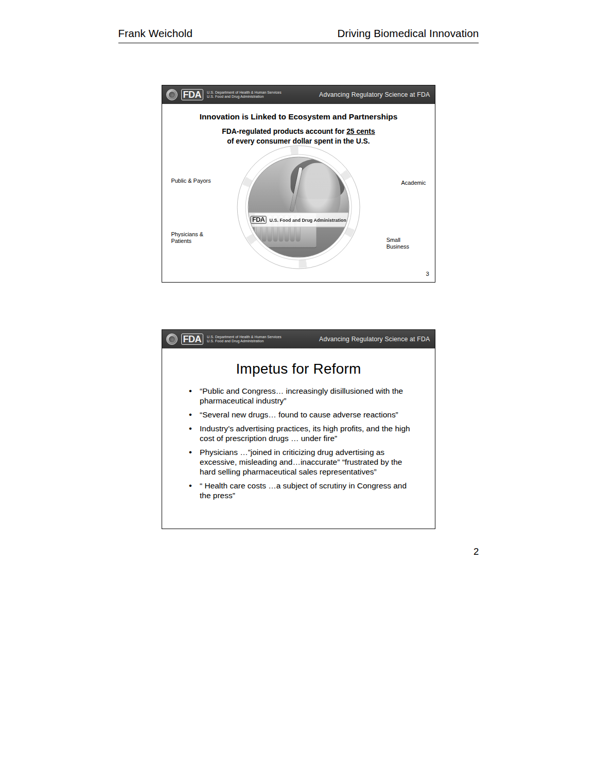Frank Weichold
Driving Biomedical Innovation
FDA
U.S. Department of Health & Human Services
U.S. Food and Drug Administration
Advancing Regulatory Science at FDA
Innovation is Linked to Ecosystem and Partnerships
FDA-regulated products account for 25 cents
of every consumer dollar spent in the U.S.
NIH
Academic
Small
Business
Biotech/Pharma
Physicians &
Patients
Public & Payors
FDA U.S. Food and Drug Administration
3
FDA
U.S. Department of Health & Human Services
U.S. Food and Drug Administration
Advancing Regulatory Science at FDA
Impetus for Reform
“Public and Congress… increasingly disillusioned with the pharmaceutical industry”
“Several new drugs… found to cause adverse reactions”
Industry’s advertising practices, its high profits, and the high cost of prescription drugs … under fire”
Physicians …”joined in criticizing drug advertising as excessive, misleading and…inaccurate” “frustrated by the hard selling pharmaceutical sales representatives”
“ Health care costs …a subject of scrutiny in Congress and the press”
2